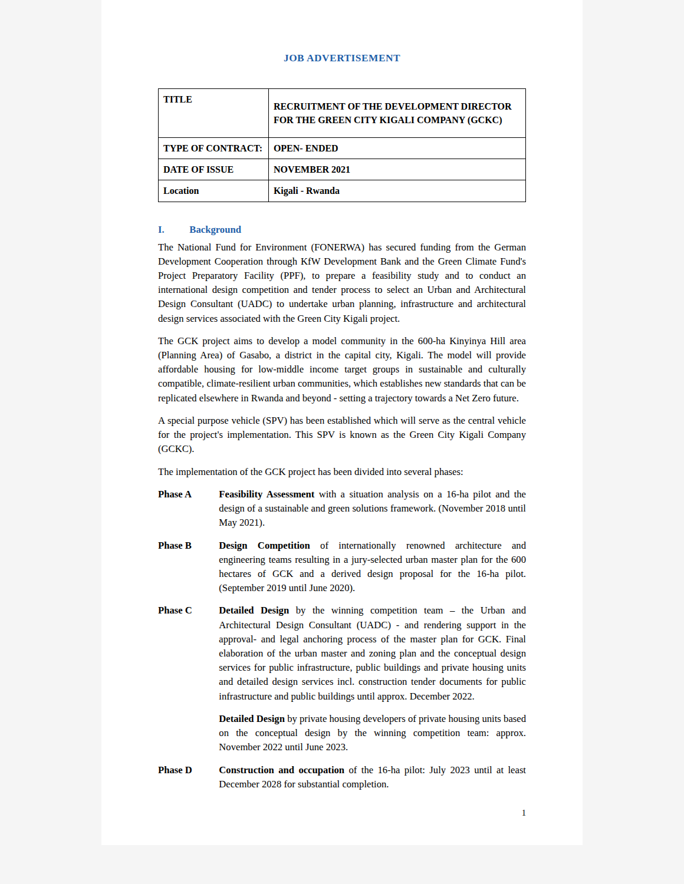JOB ADVERTISEMENT
| TITLE | RECRUITMENT OF THE DEVELOPMENT DIRECTOR FOR THE GREEN CITY KIGALI COMPANY (GCKC) |
| TYPE OF CONTRACT: | OPEN- ENDED |
| DATE OF ISSUE | NOVEMBER 2021 |
| Location | Kigali - Rwanda |
I. Background
The National Fund for Environment (FONERWA) has secured funding from the German Development Cooperation through KfW Development Bank and the Green Climate Fund's Project Preparatory Facility (PPF), to prepare a feasibility study and to conduct an international design competition and tender process to select an Urban and Architectural Design Consultant (UADC) to undertake urban planning, infrastructure and architectural design services associated with the Green City Kigali project.
The GCK project aims to develop a model community in the 600-ha Kinyinya Hill area (Planning Area) of Gasabo, a district in the capital city, Kigali. The model will provide affordable housing for low-middle income target groups in sustainable and culturally compatible, climate-resilient urban communities, which establishes new standards that can be replicated elsewhere in Rwanda and beyond - setting a trajectory towards a Net Zero future.
A special purpose vehicle (SPV) has been established which will serve as the central vehicle for the project's implementation. This SPV is known as the Green City Kigali Company (GCKC).
The implementation of the GCK project has been divided into several phases:
Phase A
Feasibility Assessment with a situation analysis on a 16-ha pilot and the design of a sustainable and green solutions framework. (November 2018 until May 2021).
Phase B
Design Competition of internationally renowned architecture and engineering teams resulting in a jury-selected urban master plan for the 600 hectares of GCK and a derived design proposal for the 16-ha pilot. (September 2019 until June 2020).
Phase C
Detailed Design by the winning competition team – the Urban and Architectural Design Consultant (UADC) - and rendering support in the approval- and legal anchoring process of the master plan for GCK. Final elaboration of the urban master and zoning plan and the conceptual design services for public infrastructure, public buildings and private housing units and detailed design services incl. construction tender documents for public infrastructure and public buildings until approx. December 2022.
Detailed Design by private housing developers of private housing units based on the conceptual design by the winning competition team: approx. November 2022 until June 2023.
Phase D
Construction and occupation of the 16-ha pilot: July 2023 until at least December 2028 for substantial completion.
1